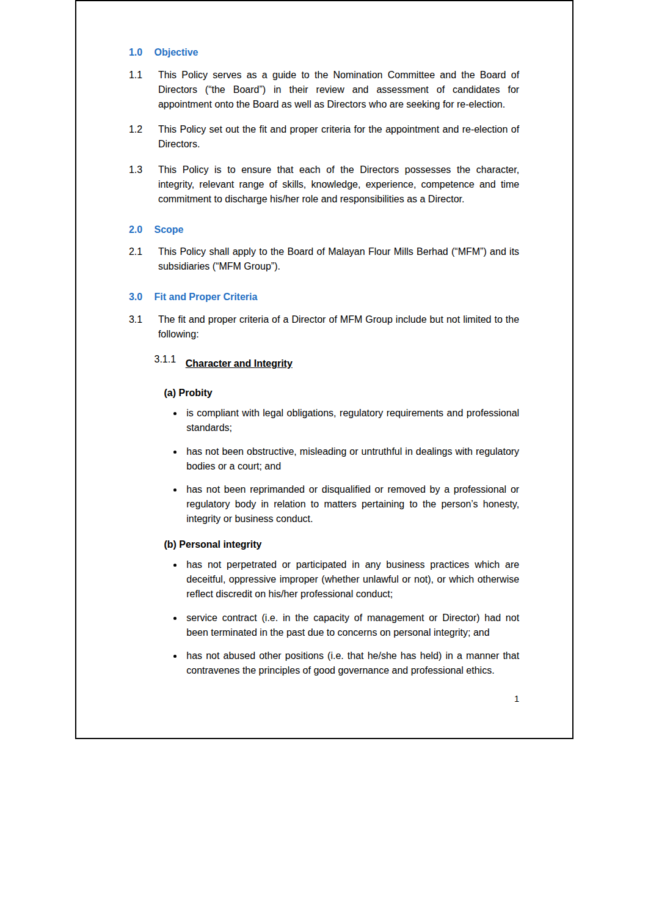1.0
Objective
1.1
This Policy serves as a guide to the Nomination Committee and the Board of Directors (“the Board”) in their review and assessment of candidates for appointment onto the Board as well as Directors who are seeking for re-election.
1.2
This Policy set out the fit and proper criteria for the appointment and re-election of Directors.
1.3
This Policy is to ensure that each of the Directors possesses the character, integrity, relevant range of skills, knowledge, experience, competence and time commitment to discharge his/her role and responsibilities as a Director.
2.0
Scope
2.1
This Policy shall apply to the Board of Malayan Flour Mills Berhad (“MFM”) and its subsidiaries (“MFM Group”).
3.0
Fit and Proper Criteria
3.1
The fit and proper criteria of a Director of MFM Group include but not limited to the following:
3.1.1
Character and Integrity
(a) Probity
is compliant with legal obligations, regulatory requirements and professional standards;
has not been obstructive, misleading or untruthful in dealings with regulatory bodies or a court; and
has not been reprimanded or disqualified or removed by a professional or regulatory body in relation to matters pertaining to the person’s honesty, integrity or business conduct.
(b) Personal integrity
has not perpetrated or participated in any business practices which are deceitful, oppressive improper (whether unlawful or not), or which otherwise reflect discredit on his/her professional conduct;
service contract (i.e. in the capacity of management or Director) had not been terminated in the past due to concerns on personal integrity; and
has not abused other positions (i.e. that he/she has held) in a manner that contravenes the principles of good governance and professional ethics.
1